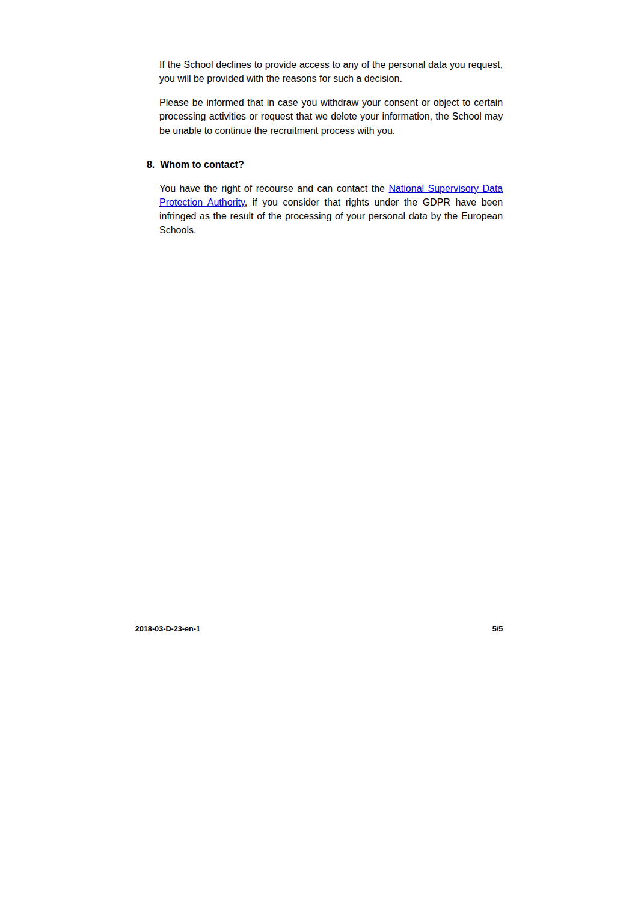If the School declines to provide access to any of the personal data you request, you will be provided with the reasons for such a decision.
Please be informed that in case you withdraw your consent or object to certain processing activities or request that we delete your information, the School may be unable to continue the recruitment process with you.
8. Whom to contact?
You have the right of recourse and can contact the National Supervisory Data Protection Authority, if you consider that rights under the GDPR have been infringed as the result of the processing of your personal data by the European Schools.
2018-03-D-23-en-1 5/5